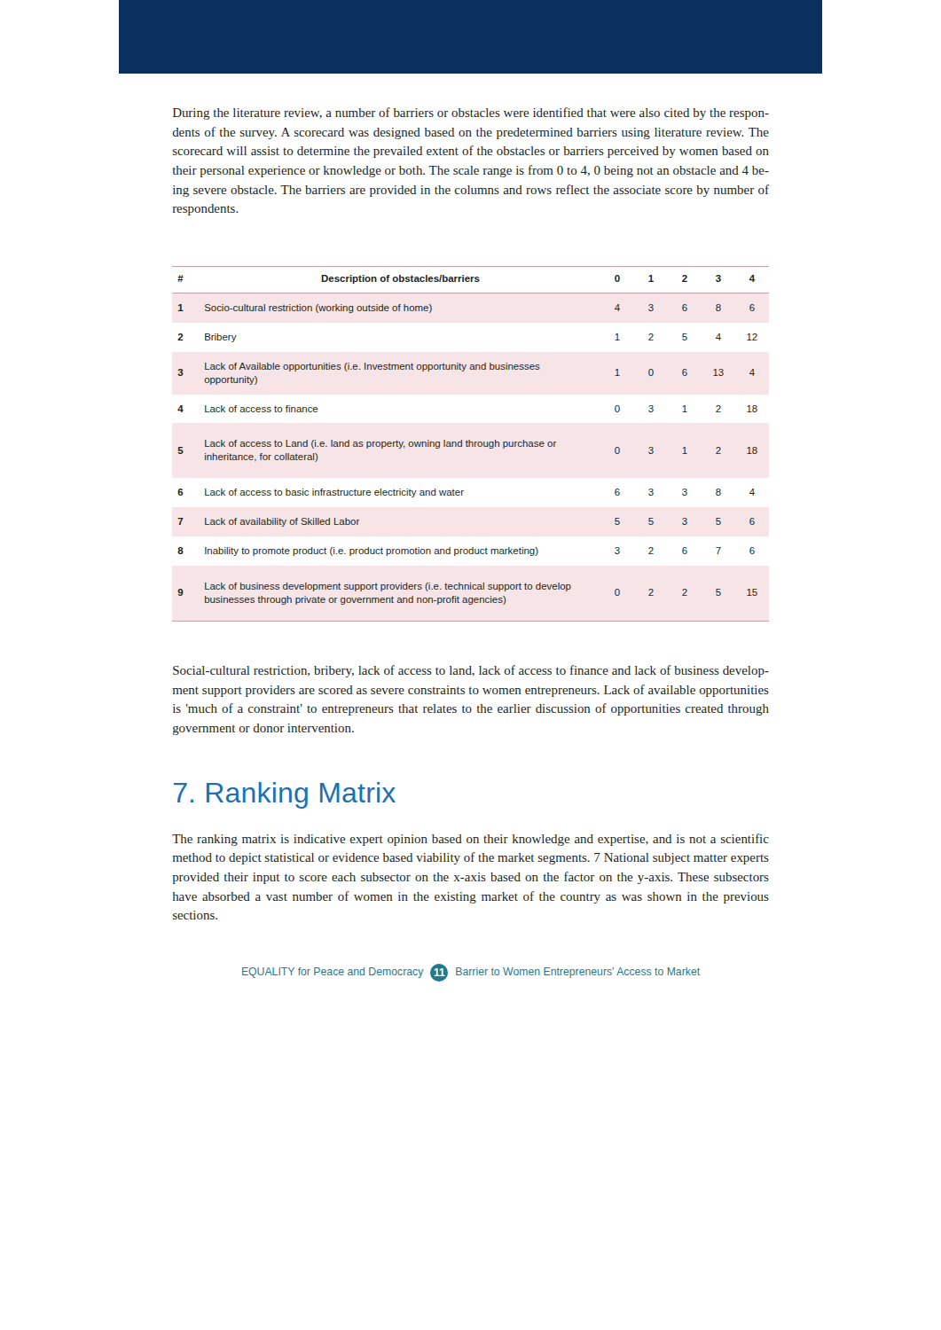During the literature review, a number of barriers or obstacles were identified that were also cited by the respondents of the survey. A scorecard was designed based on the predetermined barriers using literature review. The scorecard will assist to determine the prevailed extent of the obstacles or barriers perceived by women based on their personal experience or knowledge or both. The scale range is from 0 to 4, 0 being not an obstacle and 4 being severe obstacle. The barriers are provided in the columns and rows reflect the associate score by number of respondents.
| # | Description of obstacles/barriers | 0 | 1 | 2 | 3 | 4 |
| --- | --- | --- | --- | --- | --- | --- |
| 1 | Socio-cultural restriction (working outside of home) | 4 | 3 | 6 | 8 | 6 |
| 2 | Bribery | 1 | 2 | 5 | 4 | 12 |
| 3 | Lack of Available opportunities (i.e. Investment opportunity and businesses opportunity) | 1 | 0 | 6 | 13 | 4 |
| 4 | Lack of access to finance | 0 | 3 | 1 | 2 | 18 |
| 5 | Lack of access to Land (i.e. land as property, owning land through purchase or inheritance, for collateral) | 0 | 3 | 1 | 2 | 18 |
| 6 | Lack of access to basic infrastructure electricity and water | 6 | 3 | 3 | 8 | 4 |
| 7 | Lack of availability of Skilled Labor | 5 | 5 | 3 | 5 | 6 |
| 8 | Inability to promote product (i.e. product promotion and product marketing) | 3 | 2 | 6 | 7 | 6 |
| 9 | Lack of business development support providers (i.e. technical support to develop businesses through private or government and non-profit agencies) | 0 | 2 | 2 | 5 | 15 |
Social-cultural restriction, bribery, lack of access to land, lack of access to finance and lack of business development support providers are scored as severe constraints to women entrepreneurs. Lack of available opportunities is 'much of a constraint' to entrepreneurs that relates to the earlier discussion of opportunities created through government or donor intervention.
7. Ranking Matrix
The ranking matrix is indicative expert opinion based on their knowledge and expertise, and is not a scientific method to depict statistical or evidence based viability of the market segments. 7 National subject matter experts provided their input to score each subsector on the x-axis based on the factor on the y-axis. These subsectors have absorbed a vast number of women in the existing market of the country as was shown in the previous sections.
EQUALITY for Peace and Democracy 11 Barrier to Women Entrepreneurs' Access to Market